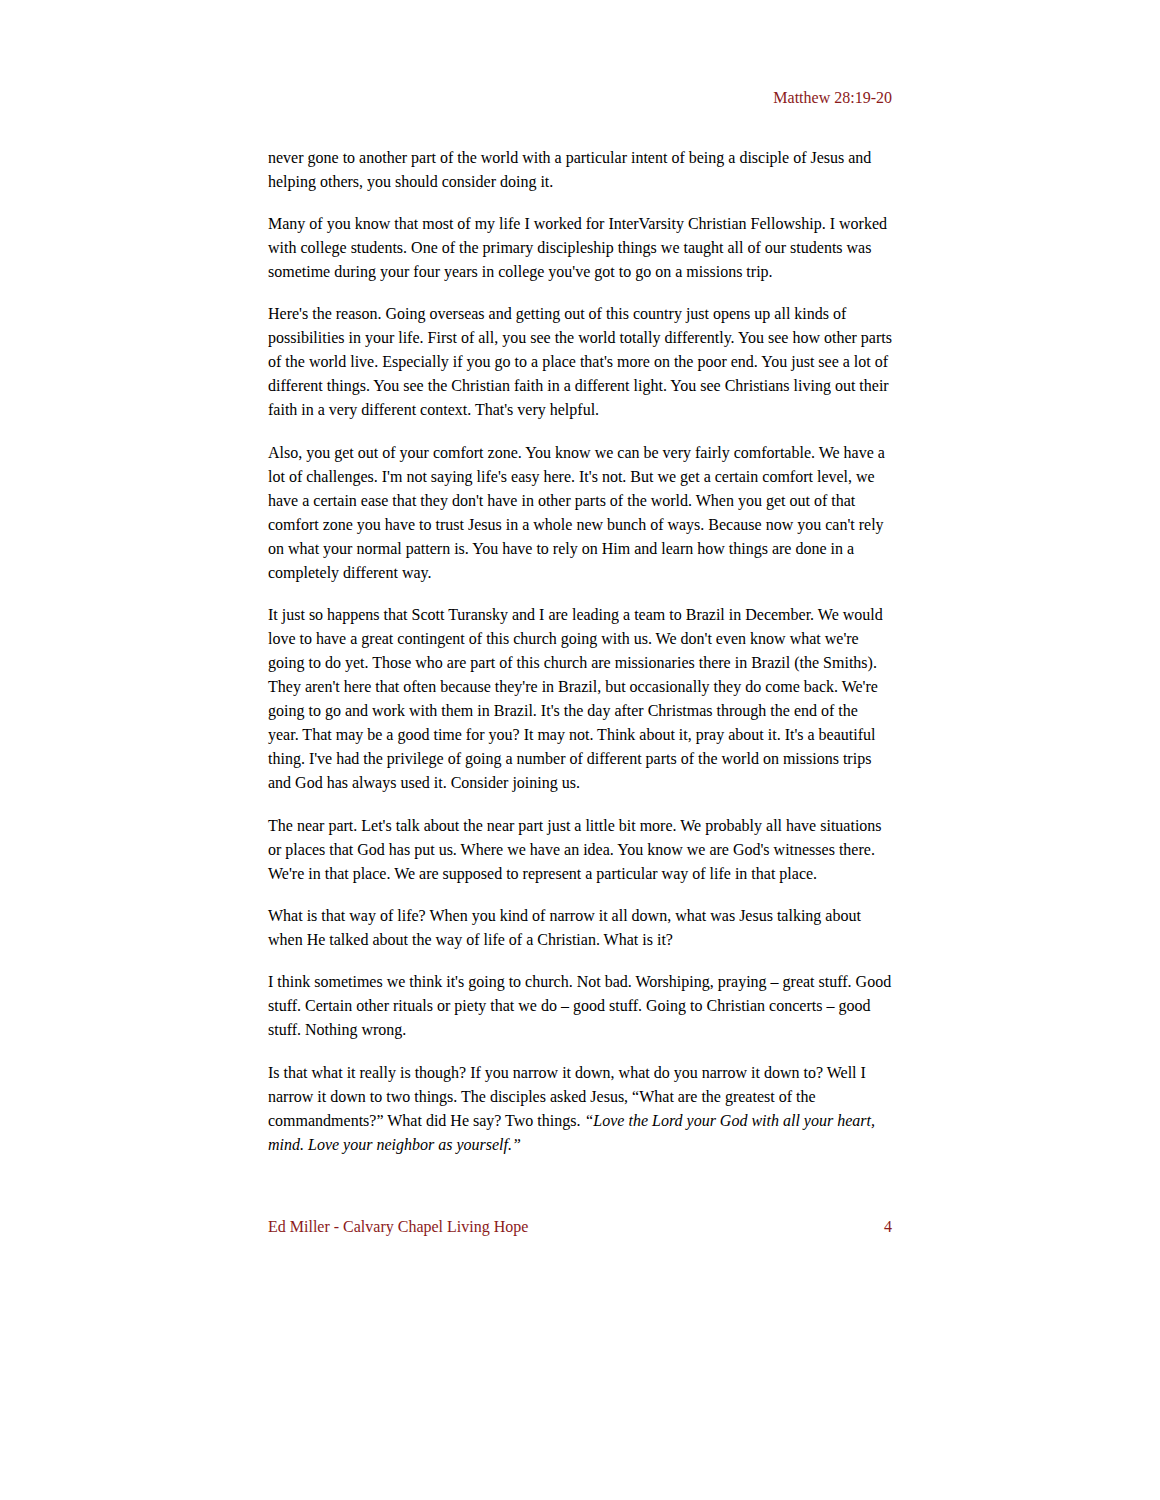Matthew 28:19-20
never gone to another part of the world with a particular intent of being a disciple of Jesus and helping others, you should consider doing it.
Many of you know that most of my life I worked for InterVarsity Christian Fellowship. I worked with college students. One of the primary discipleship things we taught all of our students was sometime during your four years in college you've got to go on a missions trip.
Here's the reason. Going overseas and getting out of this country just opens up all kinds of possibilities in your life. First of all, you see the world totally differently. You see how other parts of the world live. Especially if you go to a place that's more on the poor end. You just see a lot of different things. You see the Christian faith in a different light. You see Christians living out their faith in a very different context. That's very helpful.
Also, you get out of your comfort zone. You know we can be very fairly comfortable. We have a lot of challenges. I'm not saying life's easy here. It's not. But we get a certain comfort level, we have a certain ease that they don't have in other parts of the world. When you get out of that comfort zone you have to trust Jesus in a whole new bunch of ways. Because now you can't rely on what your normal pattern is. You have to rely on Him and learn how things are done in a completely different way.
It just so happens that Scott Turansky and I are leading a team to Brazil in December. We would love to have a great contingent of this church going with us. We don't even know what we're going to do yet. Those who are part of this church are missionaries there in Brazil (the Smiths). They aren't here that often because they're in Brazil, but occasionally they do come back. We're going to go and work with them in Brazil. It's the day after Christmas through the end of the year. That may be a good time for you? It may not. Think about it, pray about it. It's a beautiful thing. I've had the privilege of going a number of different parts of the world on missions trips and God has always used it. Consider joining us.
The near part. Let's talk about the near part just a little bit more. We probably all have situations or places that God has put us. Where we have an idea. You know we are God's witnesses there. We're in that place. We are supposed to represent a particular way of life in that place.
What is that way of life? When you kind of narrow it all down, what was Jesus talking about when He talked about the way of life of a Christian. What is it?
I think sometimes we think it's going to church. Not bad. Worshiping, praying – great stuff. Good stuff. Certain other rituals or piety that we do – good stuff. Going to Christian concerts – good stuff. Nothing wrong.
Is that what it really is though? If you narrow it down, what do you narrow it down to? Well I narrow it down to two things. The disciples asked Jesus, “What are the greatest of the commandments?” What did He say? Two things. “Love the Lord your God with all your heart, mind. Love your neighbor as yourself.”
Ed Miller - Calvary Chapel Living Hope 4